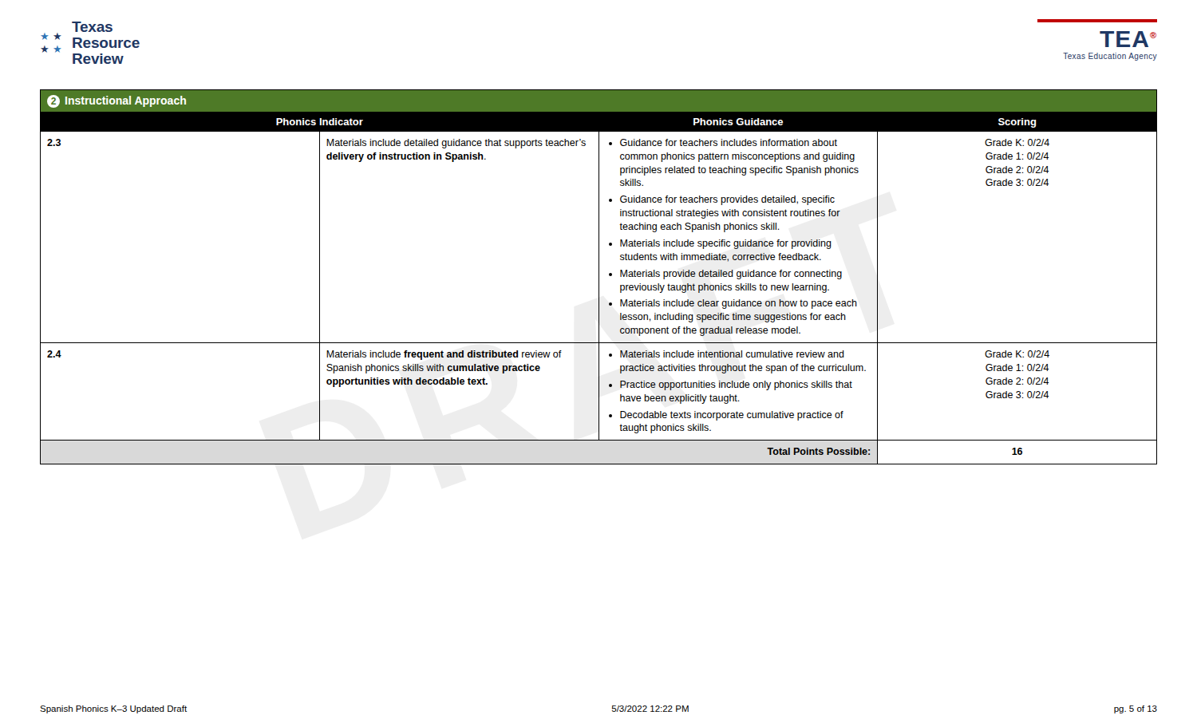★★★★
Texas
Resource
Review
TEA®
Texas Education Agency
DRAFT
2 Instructional Approach
| Phonics Indicator | Phonics Guidance | Scoring |
| --- | --- | --- |
| 2.3 | Materials include detailed guidance that supports teacher’s delivery of instruction in Spanish . | Guidance for teachers includes information about common phonics pattern misconceptions and guiding principles related to teaching specific Spanish phonics skills. Guidance for teachers provides detailed, specific instructional strategies with consistent routines for teaching each Spanish phonics skill. Materials include specific guidance for providing students with immediate, corrective feedback. Materials provide detailed guidance for connecting previously taught phonics skills to new learning. Materials include clear guidance on how to pace each lesson, including specific time suggestions for each component of the gradual release model. | Grade K: 0/2/4 Grade 1: 0/2/4 Grade 2: 0/2/4 Grade 3: 0/2/4 |
| 2.4 | Materials include frequent and distributed review of Spanish phonics skills with cumulative practice opportunities with decodable text. | Materials include intentional cumulative review and practice activities throughout the span of the curriculum. Practice opportunities include only phonics skills that have been explicitly taught. Decodable texts incorporate cumulative practice of taught phonics skills. | Grade K: 0/2/4 Grade 1: 0/2/4 Grade 2: 0/2/4 Grade 3: 0/2/4 |
| Total Points Possible: | 16 |
Spanish Phonics K–3 Updated Draft
5/3/2022 12:22 PM
pg. 5 of 13